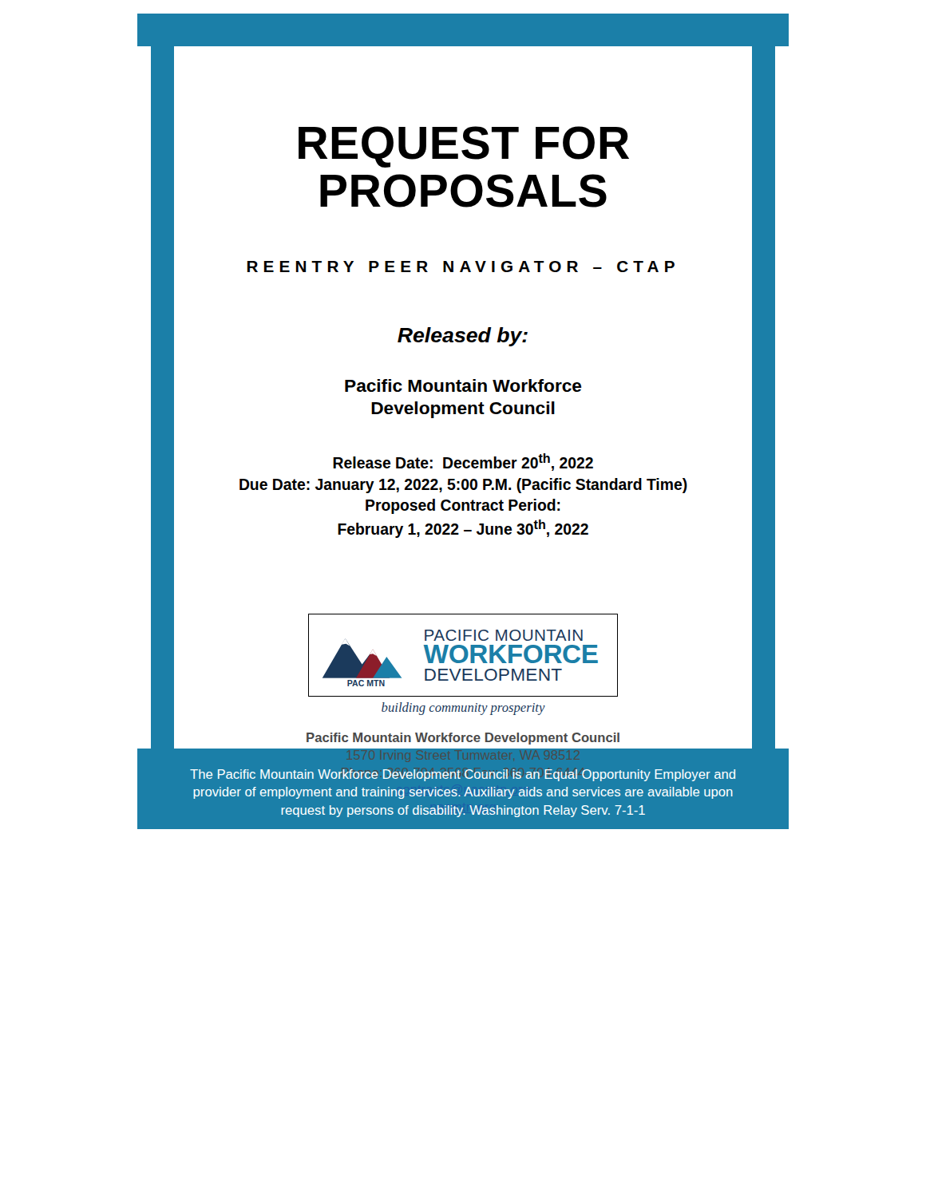REQUEST FOR PROPOSALS
REENTRY PEER NAVIGATOR – CTAP
Released by:
Pacific Mountain Workforce
Development Council
Release Date: December 20th, 2022
Due Date: January 12, 2022, 5:00 P.M. (Pacific Standard Time)
Proposed Contract Period:
February 1, 2022 – June 30th, 2022
PAC MTN
Pacific Mountain
Workforce
Development
building community prosperity
Pacific Mountain Workforce Development Council
1570 Irving Street Tumwater, WA 98512
Phone: 360-704-3568 Fax: 360-704-6444
contracts@pacmtn.org
pacmtn.org
The Pacific Mountain Workforce Development Council is an Equal Opportunity Employer and provider of employment and training services. Auxiliary aids and services are available upon request by persons of disability. Washington Relay Serv. 7-1-1